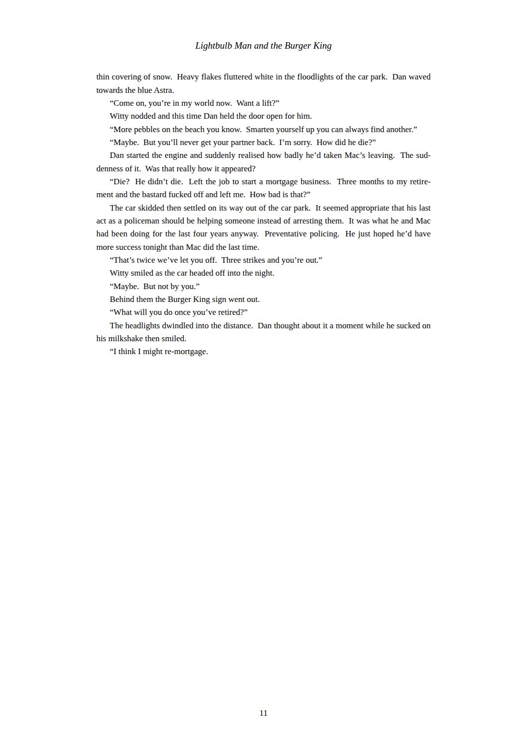Lightbulb Man and the Burger King
thin covering of snow. Heavy flakes fluttered white in the floodlights of the car park. Dan waved towards the blue Astra.
“Come on, you’re in my world now. Want a lift?”
Witty nodded and this time Dan held the door open for him.
“More pebbles on the beach you know. Smarten yourself up you can always find another.”
“Maybe. But you’ll never get your partner back. I’m sorry. How did he die?”
Dan started the engine and suddenly realised how badly he’d taken Mac’s leaving. The suddenness of it. Was that really how it appeared?
“Die? He didn’t die. Left the job to start a mortgage business. Three months to my retirement and the bastard fucked off and left me. How bad is that?”
The car skidded then settled on its way out of the car park. It seemed appropriate that his last act as a policeman should be helping someone instead of arresting them. It was what he and Mac had been doing for the last four years anyway. Preventative policing. He just hoped he’d have more success tonight than Mac did the last time.
“That’s twice we’ve let you off. Three strikes and you’re out.”
Witty smiled as the car headed off into the night.
“Maybe. But not by you.”
Behind them the Burger King sign went out.
“What will you do once you’ve retired?”
The headlights dwindled into the distance. Dan thought about it a moment while he sucked on his milkshake then smiled.
“I think I might re-mortgage.
11